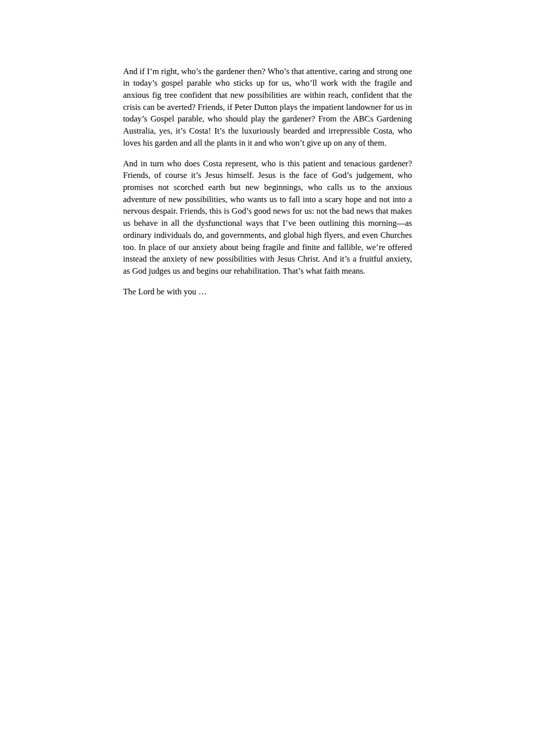And if I’m right, who’s the gardener then? Who’s that attentive, caring and strong one in today’s gospel parable who sticks up for us, who’ll work with the fragile and anxious fig tree confident that new possibilities are within reach, confident that the crisis can be averted? Friends, if Peter Dutton plays the impatient landowner for us in today’s Gospel parable, who should play the gardener? From the ABCs Gardening Australia, yes, it’s Costa! It’s the luxuriously bearded and irrepressible Costa, who loves his garden and all the plants in it and who won’t give up on any of them.
And in turn who does Costa represent, who is this patient and tenacious gardener? Friends, of course it’s Jesus himself. Jesus is the face of God’s judgement, who promises not scorched earth but new beginnings, who calls us to the anxious adventure of new possibilities, who wants us to fall into a scary hope and not into a nervous despair. Friends, this is God’s good news for us: not the bad news that makes us behave in all the dysfunctional ways that I’ve been outlining this morning—as ordinary individuals do, and governments, and global high flyers, and even Churches too. In place of our anxiety about being fragile and finite and fallible, we’re offered instead the anxiety of new possibilities with Jesus Christ. And it’s a fruitful anxiety, as God judges us and begins our rehabilitation. That’s what faith means.
The Lord be with you …